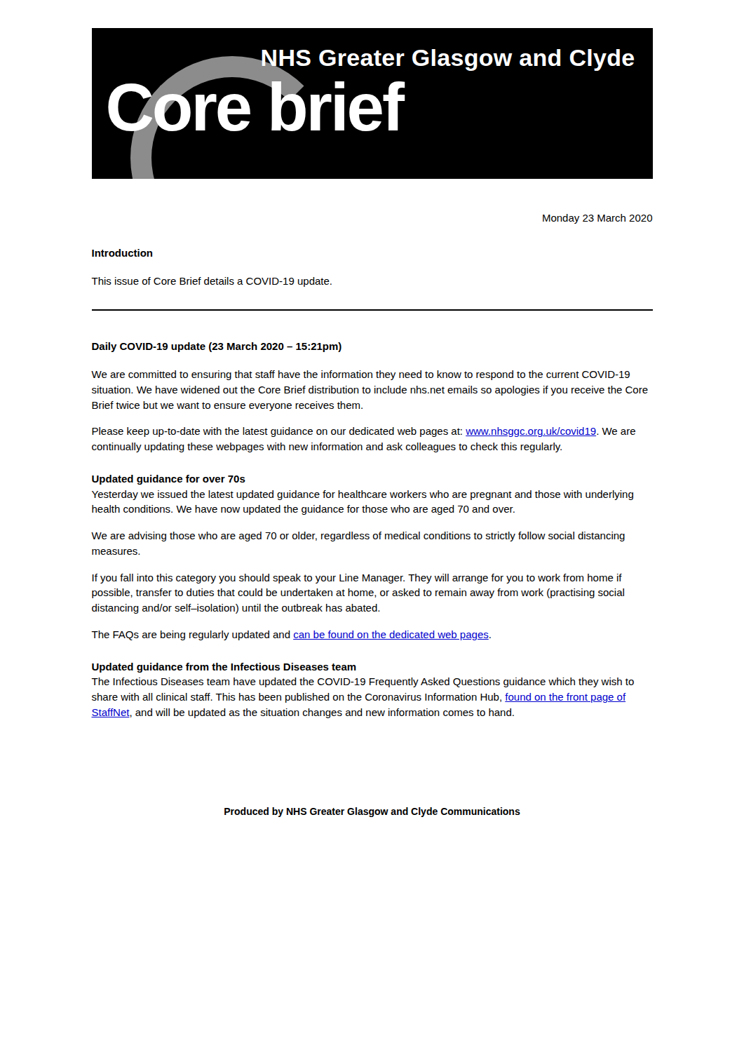NHS Greater Glasgow and Clyde
Core brief
Monday 23 March 2020
Introduction
This issue of Core Brief details a COVID-19 update.
Daily COVID-19 update (23 March 2020 – 15:21pm)
We are committed to ensuring that staff have the information they need to know to respond to the current COVID-19 situation. We have widened out the Core Brief distribution to include nhs.net emails so apologies if you receive the Core Brief twice but we want to ensure everyone receives them.
Please keep up-to-date with the latest guidance on our dedicated web pages at: www.nhsggc.org.uk/covid19. We are continually updating these webpages with new information and ask colleagues to check this regularly.
Updated guidance for over 70s
Yesterday we issued the latest updated guidance for healthcare workers who are pregnant and those with underlying health conditions. We have now updated the guidance for those who are aged 70 and over.
We are advising those who are aged 70 or older, regardless of medical conditions to strictly follow social distancing measures.
If you fall into this category you should speak to your Line Manager. They will arrange for you to work from home if possible, transfer to duties that could be undertaken at home, or asked to remain away from work (practising social distancing and/or self–isolation) until the outbreak has abated.
The FAQs are being regularly updated and can be found on the dedicated web pages.
Updated guidance from the Infectious Diseases team
The Infectious Diseases team have updated the COVID-19 Frequently Asked Questions guidance which they wish to share with all clinical staff. This has been published on the Coronavirus Information Hub, found on the front page of StaffNet, and will be updated as the situation changes and new information comes to hand.
Produced by NHS Greater Glasgow and Clyde Communications